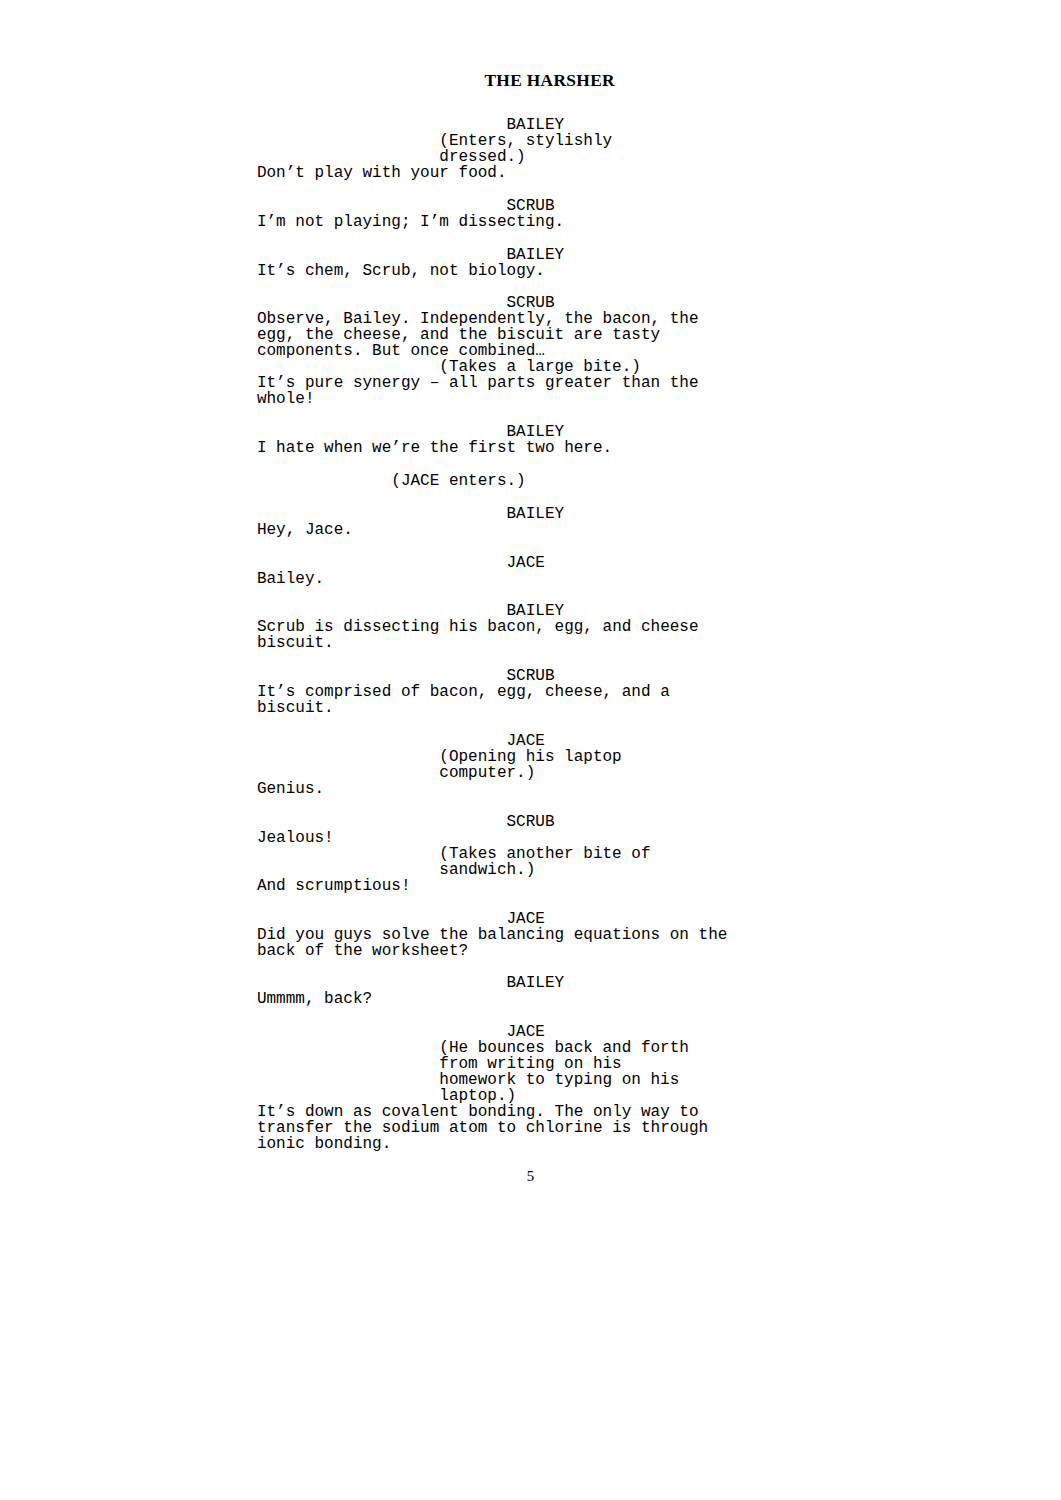THE HARSHER
BAILEY
(Enters, stylishly dressed.)
Don’t play with your food.
SCRUB
I’m not playing; I’m dissecting.
BAILEY
It’s chem, Scrub, not biology.
SCRUB
Observe, Bailey. Independently, the bacon, the egg, the cheese, and the biscuit are tasty components. But once combined…
(Takes a large bite.)
It’s pure synergy – all parts greater than the whole!
BAILEY
I hate when we’re the first two here.
(JACE enters.)
BAILEY
Hey, Jace.
JACE
Bailey.
BAILEY
Scrub is dissecting his bacon, egg, and cheese biscuit.
SCRUB
It’s comprised of bacon, egg, cheese, and a biscuit.
JACE
(Opening his laptop computer.)
Genius.
SCRUB
Jealous!
(Takes another bite of sandwich.)
And scrumptious!
JACE
Did you guys solve the balancing equations on the back of the worksheet?
BAILEY
Ummmm, back?
JACE
(He bounces back and forth from writing on his homework to typing on his laptop.)
It’s down as covalent bonding. The only way to transfer the sodium atom to chlorine is through ionic bonding.
5